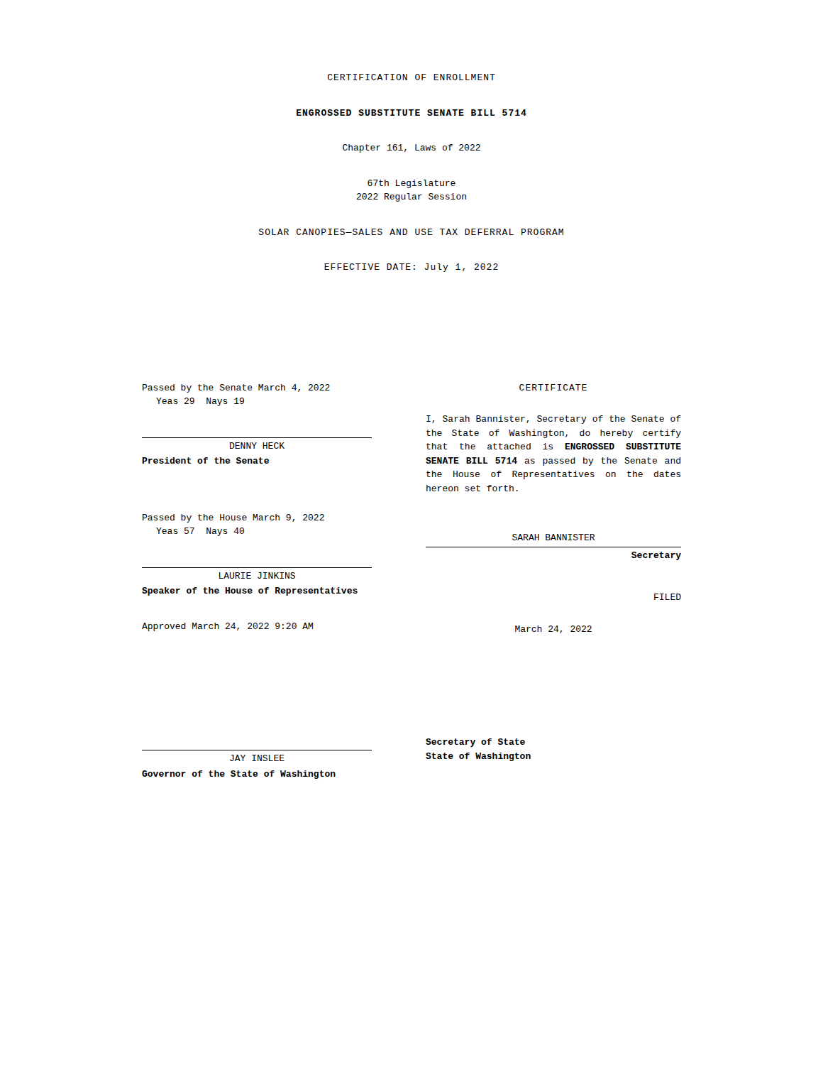CERTIFICATION OF ENROLLMENT
ENGROSSED SUBSTITUTE SENATE BILL 5714
Chapter 161, Laws of 2022
67th Legislature
2022 Regular Session
SOLAR CANOPIES—SALES AND USE TAX DEFERRAL PROGRAM
EFFECTIVE DATE: July 1, 2022
Passed by the Senate March 4, 2022
Yeas 29 Nays 19
DENNY HECK
President of the Senate
Passed by the House March 9, 2022
Yeas 57 Nays 40
LAURIE JINKINS
Speaker of the House of Representatives
Approved March 24, 2022 9:20 AM
CERTIFICATE
I, Sarah Bannister, Secretary of the Senate of the State of Washington, do hereby certify that the attached is ENGROSSED SUBSTITUTE SENATE BILL 5714 as passed by the Senate and the House of Representatives on the dates hereon set forth.
SARAH BANNISTER
Secretary
FILED
March 24, 2022
JAY INSLEE
Governor of the State of Washington
Secretary of State
State of Washington